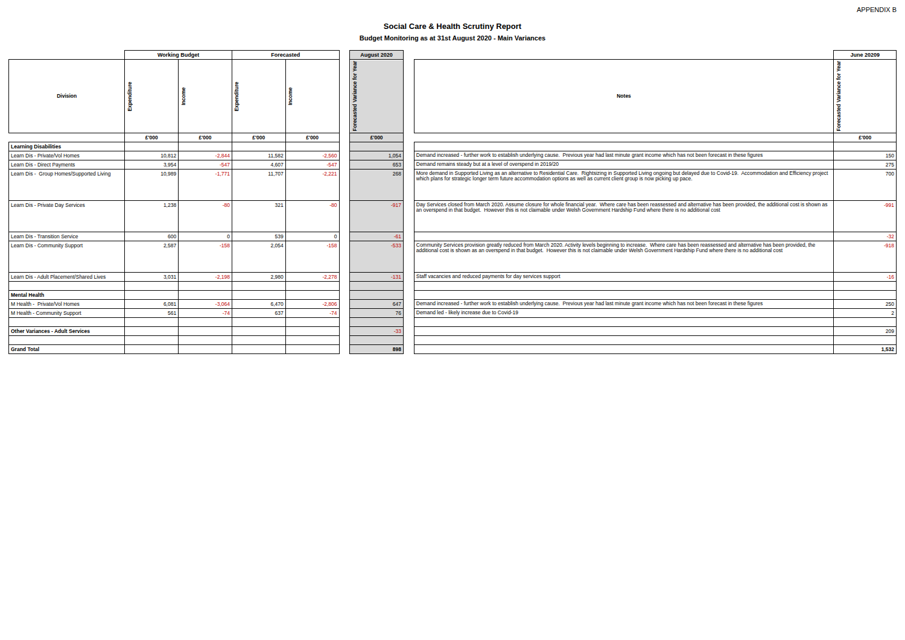APPENDIX B
Social Care & Health Scrutiny Report
Budget Monitoring as at 31st August 2020 - Main Variances
| | Working Budget | Forecasted | | August 2020 | | | June 20209 |
| Division | Expenditure | Income | Expenditure | Income | | Forecasted Variance for Year | | Notes | Forecasted Variance for Year |
| | £'000 | £'000 | £'000 | £'000 | | £'000 | | | £'000 |
| Learning Disabilities | | | | | | | | | |
| Learn Dis - Private/Vol Homes | 10,812 | -2,844 | 11,582 | -2,560 | | 1,054 | | Demand increased - further work to establish underlying cause. Previous year had last minute grant income which has not been forecast in these figures | 150 |
| Learn Dis - Direct Payments | 3,954 | -547 | 4,607 | -547 | | 653 | | Demand remains steady but at a level of overspend in 2019/20 | 275 |
| Learn Dis - Group Homes/Supported Living | 10,989 | -1,771 | 11,707 | -2,221 | | 268 | | More demand in Supported Living as an alternative to Residential Care. Rightsizing in Supported Living ongoing but delayed due to Covid-19. Accommodation and Efficiency project which plans for strategic longer term future accommodation options as well as current client group is now picking up pace. | 700 |
| Learn Dis - Private Day Services | 1,238 | -80 | 321 | -80 | | -917 | | Day Services closed from March 2020. Assume closure for whole financial year. Where care has been reassessed and alternative has been provided, the additional cost is shown as an overspend in that budget. However this is not claimable under Welsh Government Hardship Fund where there is no additional cost | -991 |
| Learn Dis - Transition Service | 600 | 0 | 539 | 0 | | -61 | | | -32 |
| Learn Dis - Community Support | 2,587 | -158 | 2,054 | -158 | | -533 | | Community Services provision greatly reduced from March 2020. Activity levels beginning to increase. Where care has been reassessed and alternative has been provided, the additional cost is shown as an overspend in that budget. However this is not claimable under Welsh Government Hardship Fund where there is no additional cost | -918 |
| Learn Dis - Adult Placement/Shared Lives | 3,031 | -2,198 | 2,980 | -2,278 | | -131 | | Staff vacancies and reduced payments for day services support | -16 |
| Mental Health | | | | | | | | | |
| M Health - Private/Vol Homes | 6,081 | -3,064 | 6,470 | -2,806 | | 647 | | Demand increased - further work to establish underlying cause. Previous year had last minute grant income which has not been forecast in these figures | 250 |
| M Health - Community Support | 561 | -74 | 637 | -74 | | 76 | | Demand led - likely increase due to Covid-19 | 2 |
| Other Variances - Adult Services | | | | | | -33 | | | 209 |
| Grand Total | | | | | | 898 | | | 1,532 |